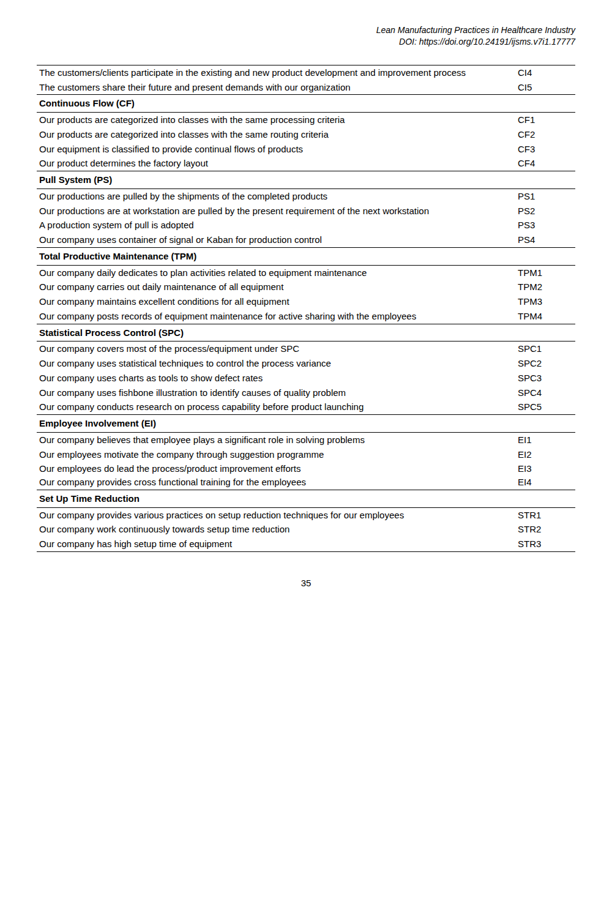Lean Manufacturing Practices in Healthcare Industry
DOI: https://doi.org/10.24191/ijsms.v7i1.17777
| The customers/clients participate in the existing and new product development and improvement process | CI4 |
| The customers share their future and present demands with our organization | CI5 |
| Continuous Flow (CF) | |
| Our products are categorized into classes with the same processing criteria | CF1 |
| Our products are categorized into classes with the same routing criteria | CF2 |
| Our equipment is classified to provide continual flows of products | CF3 |
| Our product determines the factory layout | CF4 |
| Pull System (PS) | |
| Our productions are pulled by the shipments of the completed products | PS1 |
| Our productions are at workstation are pulled by the present requirement of the next workstation | PS2 |
| A production system of pull is adopted | PS3 |
| Our company uses container of signal or Kaban for production control | PS4 |
| Total Productive Maintenance (TPM) | |
| Our company daily dedicates to plan activities related to equipment maintenance | TPM1 |
| Our company carries out daily maintenance of all equipment | TPM2 |
| Our company maintains excellent conditions for all equipment | TPM3 |
| Our company posts records of equipment maintenance for active sharing with the employees | TPM4 |
| Statistical Process Control (SPC) | |
| Our company covers most of the process/equipment under SPC | SPC1 |
| Our company uses statistical techniques to control the process variance | SPC2 |
| Our company uses charts as tools to show defect rates | SPC3 |
| Our company uses fishbone illustration to identify causes of quality problem | SPC4 |
| Our company conducts research on process capability before product launching | SPC5 |
| Employee Involvement (EI) | |
| Our company believes that employee plays a significant role in solving problems | EI1 |
| Our employees motivate the company through suggestion programme | EI2 |
| Our employees do lead the process/product improvement efforts Our company provides cross functional training for the employees | EI3 EI4 |
| Set Up Time Reduction | |
| Our company provides various practices on setup reduction techniques for our employees | STR1 |
| Our company work continuously towards setup time reduction | STR2 |
| Our company has high setup time of equipment | STR3 |
35